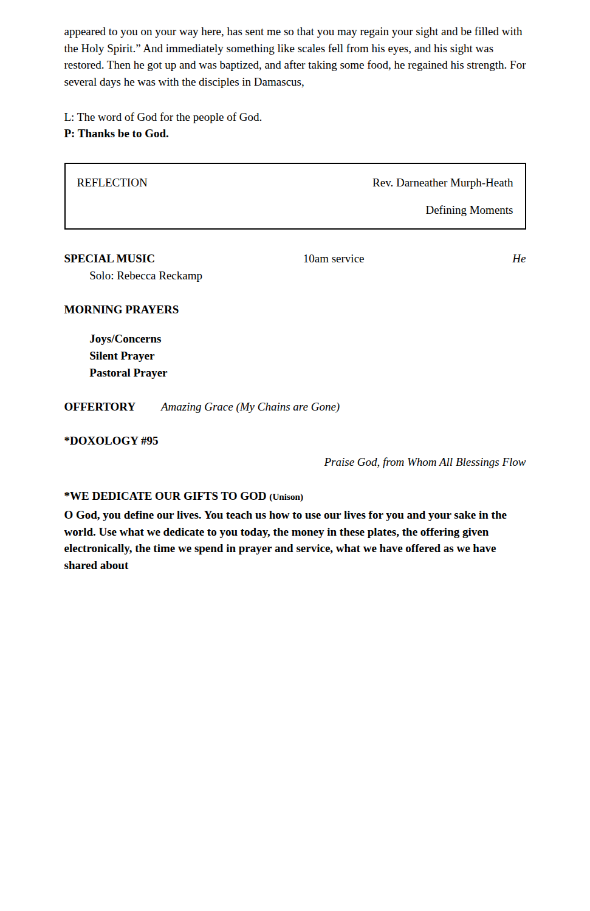appeared to you on your way here, has sent me so that you may regain your sight and be filled with the Holy Spirit.” And immediately something like scales fell from his eyes, and his sight was restored. Then he got up and was baptized, and after taking some food, he regained his strength. For several days he was with the disciples in Damascus,
L: The word of God for the people of God.
P: Thanks be to God.
REFLECTION Rev. Darneather Murph-Heath
Defining Moments
SPECIAL MUSIC 10am service He
Solo: Rebecca Reckamp
MORNING PRAYERS
Joys/Concerns
Silent Prayer
Pastoral Prayer
OFFERTORY Amazing Grace (My Chains are Gone)
*DOXOLOGY #95
Praise God, from Whom All Blessings Flow
*WE DEDICATE OUR GIFTS TO GOD (Unison)
O God, you define our lives. You teach us how to use our lives for you and your sake in the world. Use what we dedicate to you today, the money in these plates, the offering given electronically, the time we spend in prayer and service, what we have offered as we have shared about